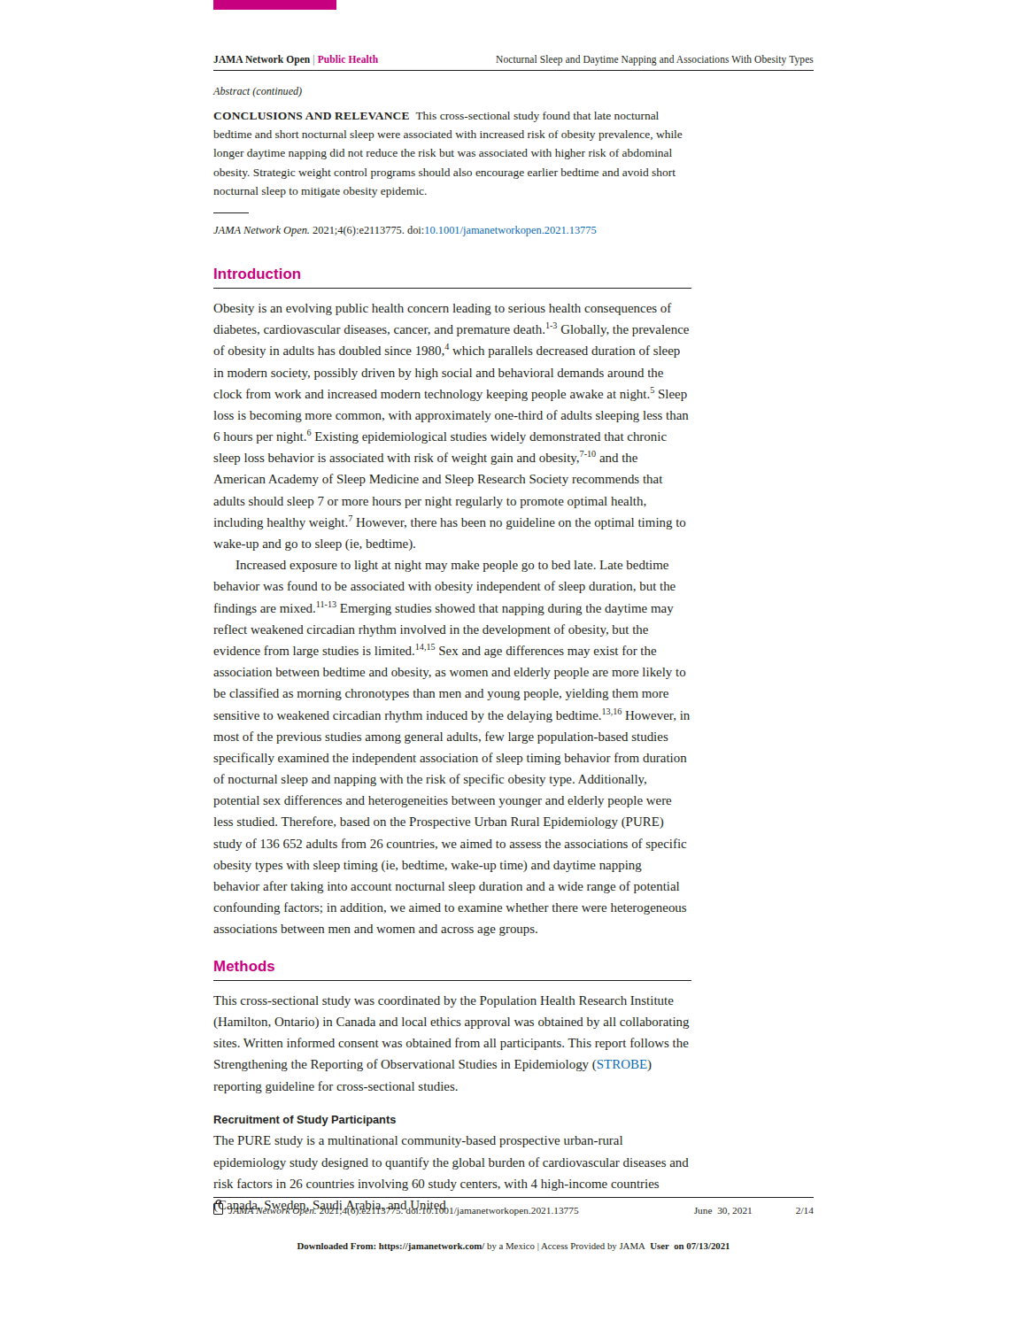JAMA Network Open|Public Health
Nocturnal Sleep and Daytime Napping and Associations With Obesity Types
Abstract (continued)
CONCLUSIONS AND RELEVANCE This cross-sectional study found that late nocturnal bedtime and short nocturnal sleep were associated with increased risk of obesity prevalence, while longer daytime napping did not reduce the risk but was associated with higher risk of abdominal obesity. Strategic weight control programs should also encourage earlier bedtime and avoid short nocturnal sleep to mitigate obesity epidemic.
JAMA Network Open. 2021;4(6):e2113775. doi:10.1001/jamanetworkopen.2021.13775
Introduction
Obesity is an evolving public health concern leading to serious health consequences of diabetes, cardiovascular diseases, cancer, and premature death.1-3 Globally, the prevalence of obesity in adults has doubled since 1980,4 which parallels decreased duration of sleep in modern society, possibly driven by high social and behavioral demands around the clock from work and increased modern technology keeping people awake at night.5 Sleep loss is becoming more common, with approximately one-third of adults sleeping less than 6 hours per night.6 Existing epidemiological studies widely demonstrated that chronic sleep loss behavior is associated with risk of weight gain and obesity,7-10 and the American Academy of Sleep Medicine and Sleep Research Society recommends that adults should sleep 7 or more hours per night regularly to promote optimal health, including healthy weight.7 However, there has been no guideline on the optimal timing to wake-up and go to sleep (ie, bedtime).
Increased exposure to light at night may make people go to bed late. Late bedtime behavior was found to be associated with obesity independent of sleep duration, but the findings are mixed.11-13 Emerging studies showed that napping during the daytime may reflect weakened circadian rhythm involved in the development of obesity, but the evidence from large studies is limited.14,15 Sex and age differences may exist for the association between bedtime and obesity, as women and elderly people are more likely to be classified as morning chronotypes than men and young people, yielding them more sensitive to weakened circadian rhythm induced by the delaying bedtime.13,16 However, in most of the previous studies among general adults, few large population-based studies specifically examined the independent association of sleep timing behavior from duration of nocturnal sleep and napping with the risk of specific obesity type. Additionally, potential sex differences and heterogeneities between younger and elderly people were less studied. Therefore, based on the Prospective Urban Rural Epidemiology (PURE) study of 136 652 adults from 26 countries, we aimed to assess the associations of specific obesity types with sleep timing (ie, bedtime, wake-up time) and daytime napping behavior after taking into account nocturnal sleep duration and a wide range of potential confounding factors; in addition, we aimed to examine whether there were heterogeneous associations between men and women and across age groups.
Methods
This cross-sectional study was coordinated by the Population Health Research Institute (Hamilton, Ontario) in Canada and local ethics approval was obtained by all collaborating sites. Written informed consent was obtained from all participants. This report follows the Strengthening the Reporting of Observational Studies in Epidemiology (STROBE) reporting guideline for cross-sectional studies.
Recruitment of Study Participants
The PURE study is a multinational community-based prospective urban-rural epidemiology study designed to quantify the global burden of cardiovascular diseases and risk factors in 26 countries involving 60 study centers, with 4 high-income countries (Canada, Sweden, Saudi Arabia, and United
JAMA Network Open. 2021;4(6):e2113775. doi:10.1001/jamanetworkopen.2021.13775
June 30, 2021 2/14
Downloaded From: https://jamanetwork.com/ by a Mexico | Access Provided by JAMA User on 07/13/2021